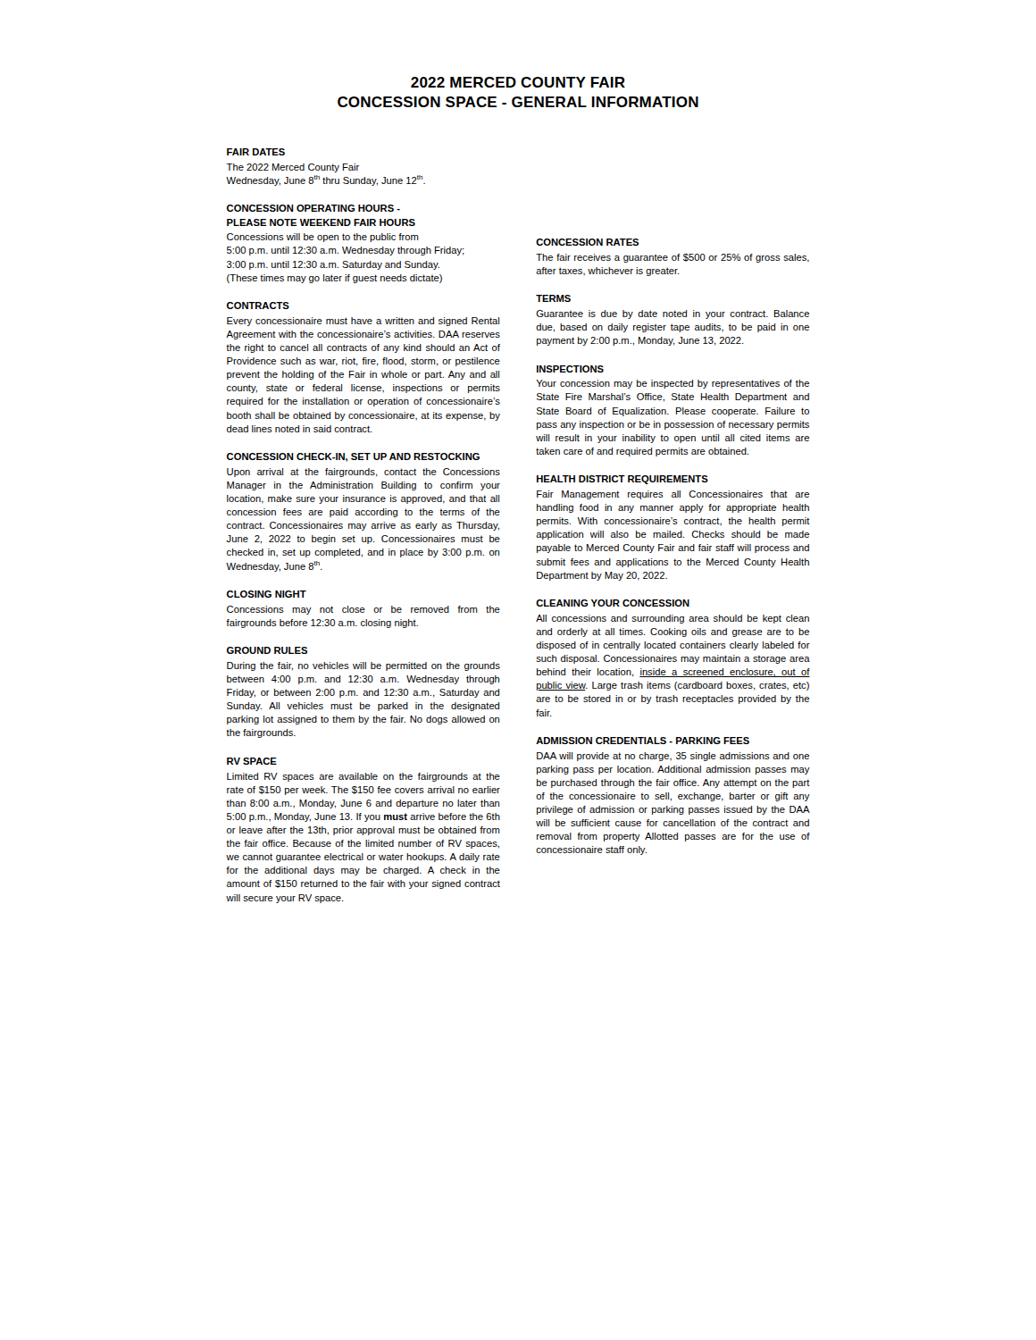2022 MERCED COUNTY FAIR
CONCESSION SPACE - GENERAL INFORMATION
Fair Dates
The 2022 Merced County Fair
Wednesday, June 8th thru Sunday, June 12th.
Concession Operating Hours -
Please Note Weekend Fair Hours
Concessions will be open to the public from
5:00 p.m. until 12:30 a.m. Wednesday through Friday;
3:00 p.m. until 12:30 a.m. Saturday and Sunday.
(These times may go later if guest needs dictate)
Contracts
Every concessionaire must have a written and signed Rental Agreement with the concessionaire’s activities. DAA reserves the right to cancel all contracts of any kind should an Act of Providence such as war, riot, fire, flood, storm, or pestilence prevent the holding of the Fair in whole or part. Any and all county, state or federal license, inspections or permits required for the installation or operation of concessionaire’s booth shall be obtained by concessionaire, at its expense, by dead lines noted in said contract.
Concession Check-In, Set Up and Restocking
Upon arrival at the fairgrounds, contact the Concessions Manager in the Administration Building to confirm your location, make sure your insurance is approved, and that all concession fees are paid according to the terms of the contract. Concessionaires may arrive as early as Thursday, June 2, 2022 to begin set up. Concessionaires must be checked in, set up completed, and in place by 3:00 p.m. on Wednesday, June 8th.
Closing Night
Concessions may not close or be removed from the fairgrounds before 12:30 a.m. closing night.
Ground Rules
During the fair, no vehicles will be permitted on the grounds between 4:00 p.m. and 12:30 a.m. Wednesday through Friday, or between 2:00 p.m. and 12:30 a.m., Saturday and Sunday. All vehicles must be parked in the designated parking lot assigned to them by the fair. No dogs allowed on the fairgrounds.
RV Space
Limited RV spaces are available on the fairgrounds at the rate of $150 per week. The $150 fee covers arrival no earlier than 8:00 a.m., Monday, June 6 and departure no later than 5:00 p.m., Monday, June 13. If you must arrive before the 6th or leave after the 13th, prior approval must be obtained from the fair office. Because of the limited number of RV spaces, we cannot guarantee electrical or water hookups. A daily rate for the additional days may be charged. A check in the amount of $150 returned to the fair with your signed contract will secure your RV space.
Concession Rates
The fair receives a guarantee of $500 or 25% of gross sales, after taxes, whichever is greater.
Terms
Guarantee is due by date noted in your contract. Balance due, based on daily register tape audits, to be paid in one payment by 2:00 p.m., Monday, June 13, 2022.
Inspections
Your concession may be inspected by representatives of the State Fire Marshal’s Office, State Health Department and State Board of Equalization. Please cooperate. Failure to pass any inspection or be in possession of necessary permits will result in your inability to open until all cited items are taken care of and required permits are obtained.
Health District Requirements
Fair Management requires all Concessionaires that are handling food in any manner apply for appropriate health permits. With concessionaire’s contract, the health permit application will also be mailed. Checks should be made payable to Merced County Fair and fair staff will process and submit fees and applications to the Merced County Health Department by May 20, 2022.
Cleaning Your Concession
All concessions and surrounding area should be kept clean and orderly at all times. Cooking oils and grease are to be disposed of in centrally located containers clearly labeled for such disposal. Concessionaires may maintain a storage area behind their location, inside a screened enclosure, out of public view. Large trash items (cardboard boxes, crates, etc) are to be stored in or by trash receptacles provided by the fair.
Admission Credentials - Parking Fees
DAA will provide at no charge, 35 single admissions and one parking pass per location. Additional admission passes may be purchased through the fair office. Any attempt on the part of the concessionaire to sell, exchange, barter or gift any privilege of admission or parking passes issued by the DAA will be sufficient cause for cancellation of the contract and removal from property Allotted passes are for the use of concessionaire staff only.